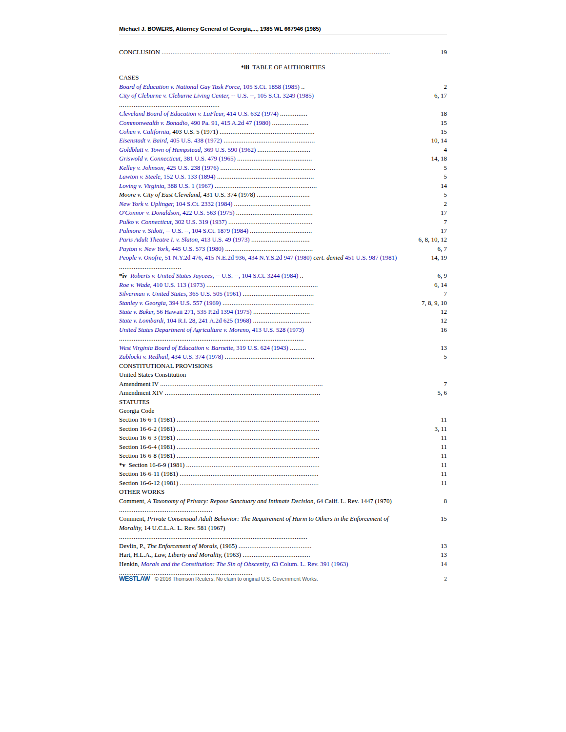Michael J. BOWERS, Attorney General of Georgia,..., 1985 WL 667946 (1985)
| CONCLUSION ............................................................................................................................. | 19 |
*iii TABLE OF AUTHORITIES
| CASES | |
| Board of Education v. National Gay Task Force, 105 S.Ct. 1858 (1985) .. | 2 |
| City of Cleburne v. Cleburne Living Center, -- U.S. --, 105 S.Ct. 3249 (1985) ....................................................... | 6, 17 |
| Cleveland Board of Education v. LaFleur, 414 U.S. 632 (1974) ............... | 18 |
| Commonwealth v. Bonadio, 490 Pa. 91, 415 A.2d 47 (1980) .................... | 15 |
| Cohen v. California, 403 U.S. 5 (1971) .................................................... | 15 |
| Eisenstadt v. Baird, 405 U.S. 438 (1972) .................................................. | 10, 14 |
| Goldblatt v. Town of Hempstead, 369 U.S. 590 (1962) ............................. | 4 |
| Griswold v. Connecticut, 381 U.S. 479 (1965) ......................................... | 14, 18 |
| Kelley v. Johnson, 425 U.S. 238 (1976) .................................................... | 5 |
| Lawton v. Steele, 152 U.S. 133 (1894) ..................................................... | 5 |
| Loving v. Virginia, 388 U.S. 1 (1967) ........................................................ | 14 |
| Moore v. City of East Cleveland, 431 U.S. 374 (1978) ............................. | 5 |
| New York v. Uplinger, 104 S.Ct. 2332 (1984) .......................................... | 2 |
| O'Connor v. Donaldson, 422 U.S. 563 (1975) .......................................... | 17 |
| Pulko v. Connecticut, 302 U.S. 319 (1937) .............................................. | 7 |
| Palmore v. Sidoti, -- U.S. --, 104 S.Ct. 1879 (1984) .................................. | 17 |
| Paris Adult Theatre I. v. Slaton, 413 U.S. 49 (1973) ................................ | 6, 8, 10, 12 |
| Payton v. New York, 445 U.S. 573 (1980) ................................................ | 6, 7 |
| People v. Onofre, 51 N.Y.2d 476, 415 N.E.2d 936, 434 N.Y.S.2d 947 (1980) cert. denied 451 U.S. 987 (1981) .................................. | 14, 19 |
| *iv Roberts v. United States Jaycees, -- U.S. --, 104 S.Ct. 3244 (1984) .. | 6, 9 |
| Roe v. Wade, 410 U.S. 113 (1973) ............................................................. | 6, 14 |
| Silverman v. United States, 365 U.S. 505 (1961) ....................................... | 7 |
| Stanley v. Georgia, 394 U.S. 557 (1969) .................................................. | 7, 8, 9, 10 |
| State v. Baker, 56 Hawaii 271, 535 P.2d 1394 (1975) ............................... | 12 |
| State v. Lombardi, 104 R.I. 28, 241 A.2d 625 (1968) ................................ | 12 |
| United States Department of Agriculture v. Moreno, 413 U.S. 528 (1973) ..................................................................................................... | 16 |
| West Virginia Board of Education v. Barnette, 319 U.S. 624 (1943) ......... | 13 |
| Zablocki v. Redhail, 434 U.S. 374 (1978) ................................................. | 5 |
| CONSTITUTIONAL PROVISIONS | |
| United States Constitution | |
| Amendment IV ......................................................................................... | 7 |
| Amendment XIV ..................................................................................... | 5, 6 |
| STATUTES | |
| Georgia Code | |
| Section 16-6-1 (1981) .............................................................................. | 11 |
| Section 16-6-2 (1981) .............................................................................. | 3, 11 |
| Section 16-6-3 (1981) .............................................................................. | 11 |
| Section 16-6-4 (1981) .............................................................................. | 11 |
| Section 16-6-8 (1981) .............................................................................. | 11 |
| *v Section 16-6-9 (1981) ......................................................................... | 11 |
| Section 16-6-11 (1981) ............................................................................ | 11 |
| Section 16-6-12 (1981) ............................................................................ | 11 |
| OTHER WORKS | |
| Comment, A Taxonomy of Privacy: Repose Sanctuary and Intimate Decision, 64 Calif. L. Rev. 1447 (1970) ................................................... | 8 |
| Comment, Private Consensual Adult Behavior: The Requirement of Harm to Others in the Enforcement of Morality, 14 U.C.L.A. L. Rev. 581 (1967) ....................................................................................................... | 15 |
| Devlin, P., The Enforcement of Morals, (1965) ........................................ | 13 |
| Hart, H.L.A., Law, Liberty and Morality, (1963) ..................................... | 13 |
| Henkin, Morals and the Constitution: The Sin of Obscenity, 63 Colum. L. Rev. 391 (1963) ......................................................................... | 14 |
WESTLAW © 2016 Thomson Reuters. No claim to original U.S. Government Works. 2